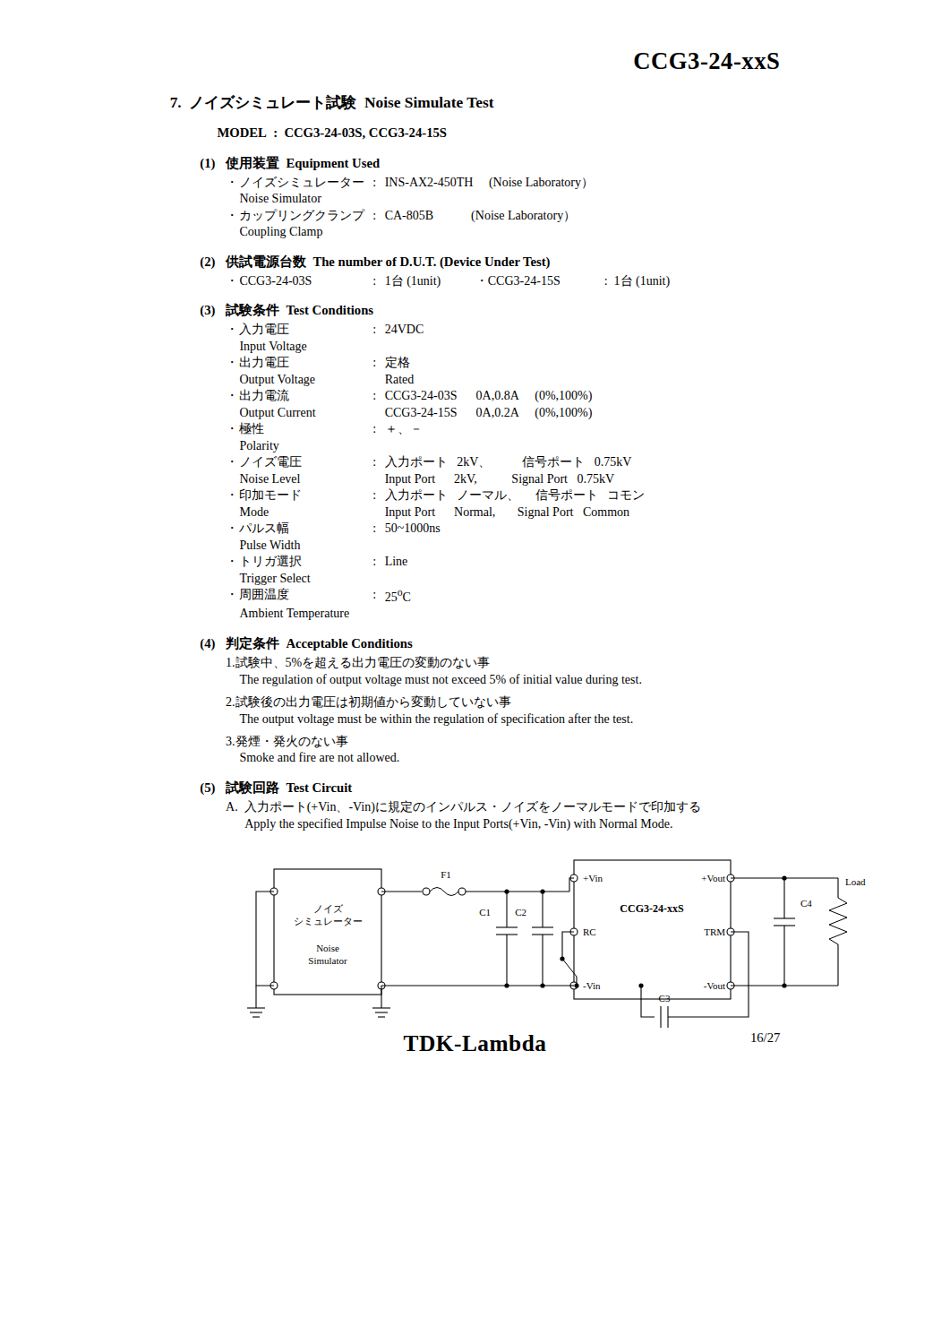CCG3-24-xxS
7. ノイズシミュレート試験 Noise Simulate Test
MODEL : CCG3-24-03S, CCG3-24-15S
(1) 使用装置 Equipment Used
| ・ | ノイズシミュレーター | : | INS-AX2-450TH (Noise Laboratory） |
| | Noise Simulator | | |
| ・ | カップリングクランプ | : | CA-805B (Noise Laboratory） |
| | Coupling Clamp | | |
(2) 供試電源台数 The number of D.U.T. (Device Under Test)
| ・ | CCG3-24-03S | : | 1台 (1unit) ・CCG3-24-15S : 1台 (1unit) |
(3) 試験条件 Test Conditions
| ・ | 入力電圧 | : | 24VDC |
| | Input Voltage | | |
| ・ | 出力電圧 | : | 定格 |
| | Output Voltage | | Rated |
| ・ | 出力電流 | : | CCG3-24-03S 0A,0.8A (0%,100%) |
| | Output Current | | CCG3-24-15S 0A,0.2A (0%,100%) |
| ・ | 極性 | : | ＋、－ |
| | Polarity | | |
| ・ | ノイズ電圧 | : | 入力ポート 2kV、 信号ポート 0.75kV |
| | Noise Level | | Input Port 2kV, Signal Port 0.75kV |
| ・ | 印加モード | : | 入力ポート ノーマル、 信号ポート コモン |
| | Mode | | Input Port Normal, Signal Port Common |
| ・ | パルス幅 | : | 50~1000ns |
| | Pulse Width | | |
| ・ | トリガ選択 | : | Line |
| | Trigger Select | | |
| ・ | 周囲温度 | : | 25 o C |
| | Ambient Temperature | | |
(4) 判定条件 Acceptable Conditions
1.試験中、5%を超える出力電圧の変動のない事 The regulation of output voltage must not exceed 5% of initial value during test.
2.試験後の出力電圧は初期値から変動していない事 The output voltage must be within the regulation of specification after the test.
3.発煙・発火のない事 Smoke and fire are not allowed.
(5) 試験回路 Test Circuit
A. 入力ポート(+Vin、-Vin)に規定のインパルス・ノイズをノーマルモードで印加する Apply the specified Impulse Noise to the Input Ports(+Vin, -Vin) with Normal Mode.
ノイズ シミュレーター Noise Simulator F1 C1 C2 CCG3-24-xxS +Vin +Vout RC TRM -Vin -Vout C4 Load C3
TDK-Lambda 16/27